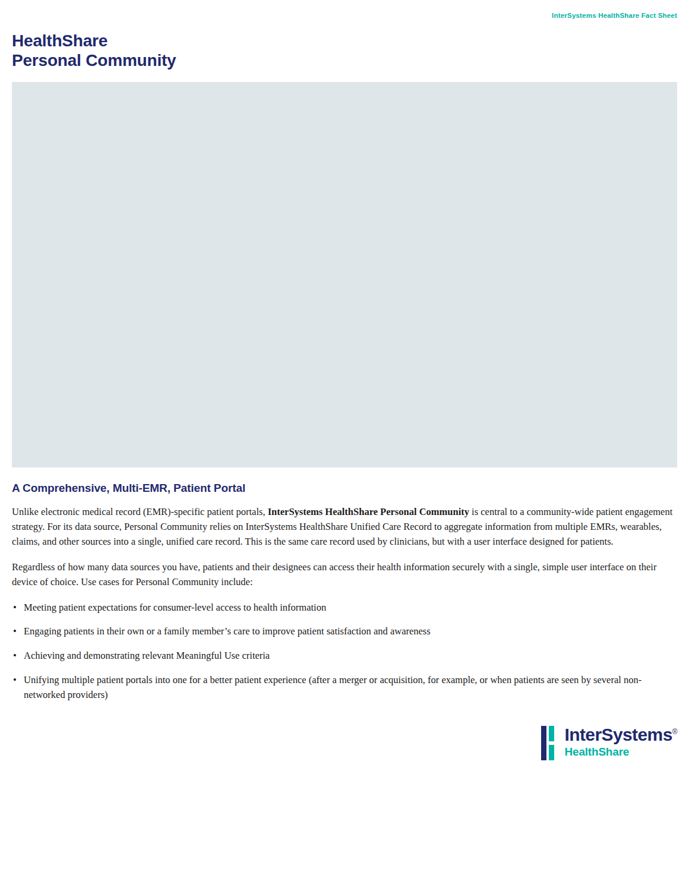InterSystems HealthShare Fact Sheet
HealthShare
Personal Community
A Comprehensive, Multi-EMR, Patient Portal
Unlike electronic medical record (EMR)-specific patient portals, InterSystems HealthShare Personal Community is central to a community-wide patient engagement strategy. For its data source, Personal Community relies on InterSystems HealthShare Unified Care Record to aggregate information from multiple EMRs, wearables, claims, and other sources into a single, unified care record. This is the same care record used by clinicians, but with a user interface designed for patients.
Regardless of how many data sources you have, patients and their designees can access their health information securely with a single, simple user interface on their device of choice. Use cases for Personal Community include:
Meeting patient expectations for consumer-level access to health information
Engaging patients in their own or a family member’s care to improve patient satisfaction and awareness
Achieving and demonstrating relevant Meaningful Use criteria
Unifying multiple patient portals into one for a better patient experience (after a merger or acquisition, for example, or when patients are seen by several non-networked providers)
InterSystems® HealthShare